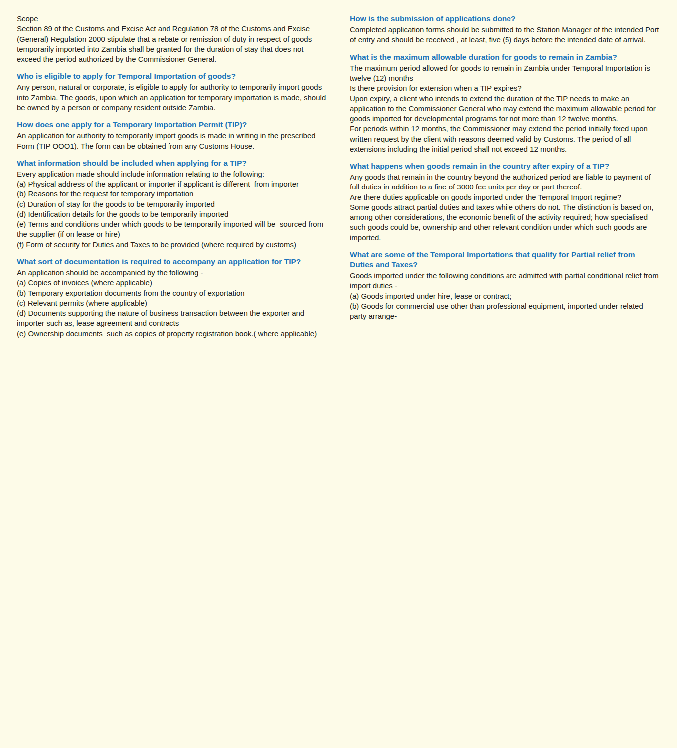Scope
Section 89 of the Customs and Excise Act and Regulation 78 of the Customs and Excise (General) Regulation 2000 stipulate that a rebate or remission of duty in respect of goods temporarily imported into Zambia shall be granted for the duration of stay that does not exceed the period authorized by the Commissioner General.
Who is eligible to apply for Temporal Importation of goods?
Any person, natural or corporate, is eligible to apply for authority to temporarily import goods into Zambia. The goods, upon which an application for temporary importation is made, should be owned by a person or company resident outside Zambia.
How does one apply for a Temporary Importation Permit (TIP)?
An application for authority to temporarily import goods is made in writing in the prescribed Form (TIP OOO1). The form can be obtained from any Customs House.
What information should be included when applying for a TIP?
Every application made should include information relating to the following:
(a) Physical address of the applicant or importer if applicant is different from importer
(b) Reasons for the request for temporary importation
(c) Duration of stay for the goods to be temporarily imported
(d) Identification details for the goods to be temporarily imported
(e) Terms and conditions under which goods to be temporarily imported will be sourced from the supplier (if on lease or hire)
(f) Form of security for Duties and Taxes to be provided (where required by customs)
What sort of documentation is required to accompany an application for TIP?
An application should be accompanied by the following -
(a) Copies of invoices (where applicable)
(b) Temporary exportation documents from the country of exportation
(c) Relevant permits (where applicable)
(d) Documents supporting the nature of business transaction between the exporter and importer such as, lease agreement and contracts
(e) Ownership documents such as copies of property registration book.( where applicable)
How is the submission of applications done?
Completed application forms should be submitted to the Station Manager of the intended Port of entry and should be received , at least, five (5) days before the intended date of arrival.
What is the maximum allowable duration for goods to remain in Zambia?
The maximum period allowed for goods to remain in Zambia under Temporal Importation is twelve (12) months
Is there provision for extension when a TIP expires?
Upon expiry, a client who intends to extend the duration of the TIP needs to make an application to the Commissioner General who may extend the maximum allowable period for goods imported for developmental programs for not more than 12 twelve months.
For periods within 12 months, the Commissioner may extend the period initially fixed upon written request by the client with reasons deemed valid by Customs. The period of all extensions including the initial period shall not exceed 12 months.
What happens when goods remain in the country after expiry of a TIP?
Any goods that remain in the country beyond the authorized period are liable to payment of full duties in addition to a fine of 3000 fee units per day or part thereof.
Are there duties applicable on goods imported under the Temporal Import regime?
Some goods attract partial duties and taxes while others do not. The distinction is based on, among other considerations, the economic benefit of the activity required; how specialised such goods could be, ownership and other relevant condition under which such goods are imported.
What are some of the Temporal Importations that qualify for Partial relief from Duties and Taxes?
Goods imported under the following conditions are admitted with partial conditional relief from import duties -
(a) Goods imported under hire, lease or contract;
(b) Goods for commercial use other than professional equipment, imported under related party arrange-